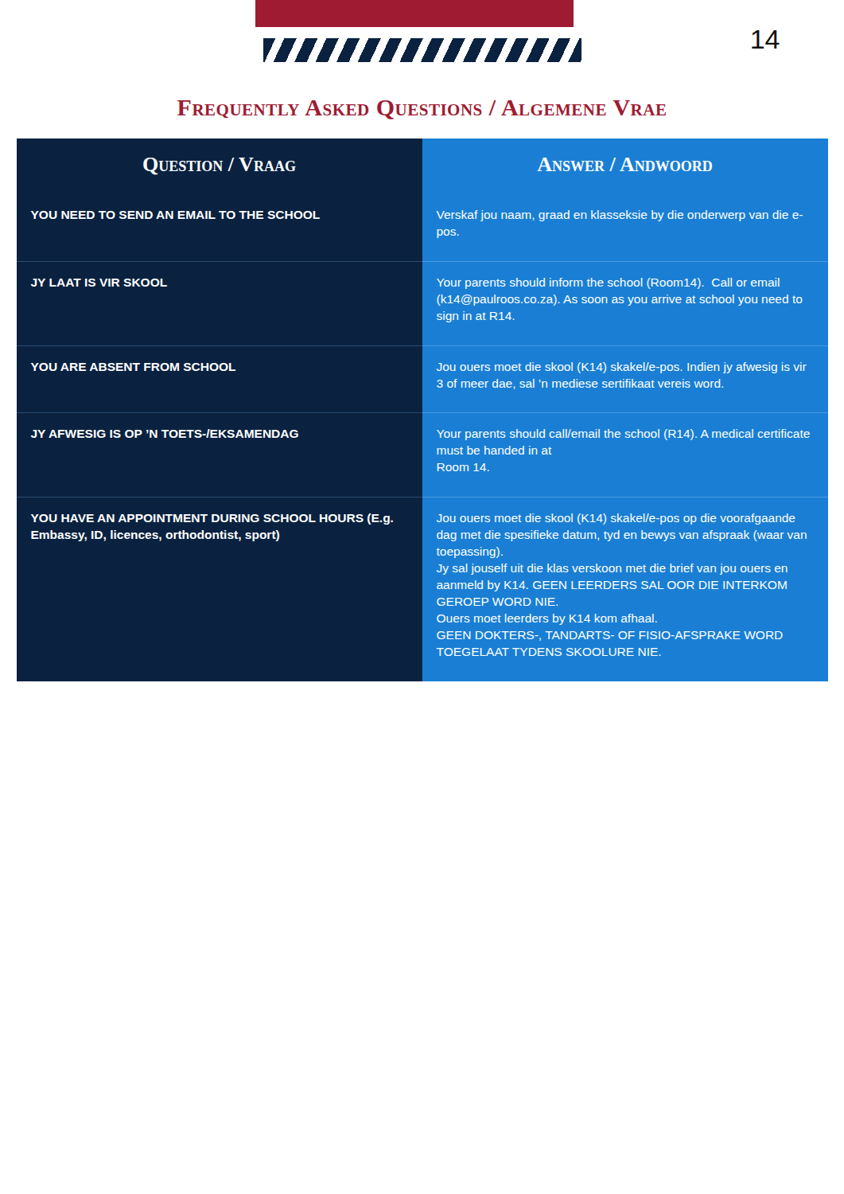14
Frequently Asked Questions / Algemene Vrae
| Question / Vraag | Answer / Andwoord |
| --- | --- |
| YOU NEED TO SEND AN EMAIL TO THE SCHOOL | Verskaf jou naam, graad en klasseksie by die onderwerp van die e-pos. |
| JY LAAT IS VIR SKOOL | Your parents should inform the school (Room14). Call or email (k14@paulroos.co.za). As soon as you arrive at school you need to sign in at R14. |
| YOU ARE ABSENT FROM SCHOOL | Jou ouers moet die skool (K14) skakel/e-pos. Indien jy afwesig is vir 3 of meer dae, sal ’n mediese sertifikaat vereis word. |
| JY AFWESIG IS OP ’N TOETS-/EKSAMENDAG | Your parents should call/email the school (R14). A medical certificate must be handed in at Room 14. |
| YOU HAVE AN APPOINTMENT DURING SCHOOL HOURS (E.g. Embassy, ID, licences, orthodontist, sport) | Jou ouers moet die skool (K14) skakel/e-pos op die voorafgaande dag met die spesifieke datum, tyd en bewys van afspraak (waar van toepassing). Jy sal jouself uit die klas verskoon met die brief van jou ouers en aanmeld by K14. GEEN LEERDERS SAL OOR DIE INTERKOM GEROEP WORD NIE. Ouers moet leerders by K14 kom afhaal. GEEN DOKTERS-, TANDARTS- OF FISIO-AFSPRAKE WORD TOEGELAAT TYDENS SKOOLURE NIE. |